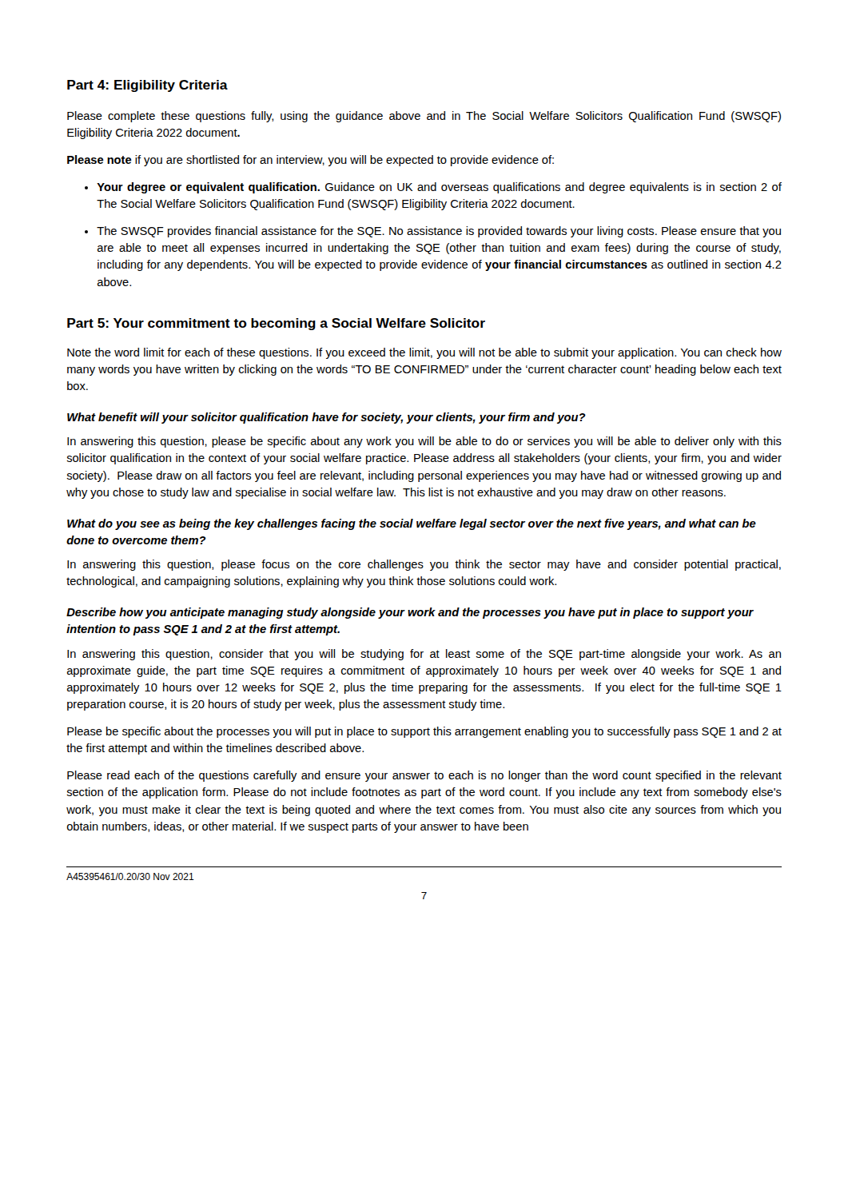Part 4: Eligibility Criteria
Please complete these questions fully, using the guidance above and in The Social Welfare Solicitors Qualification Fund (SWSQF) Eligibility Criteria 2022 document.
Please note if you are shortlisted for an interview, you will be expected to provide evidence of:
Your degree or equivalent qualification. Guidance on UK and overseas qualifications and degree equivalents is in section 2 of The Social Welfare Solicitors Qualification Fund (SWSQF) Eligibility Criteria 2022 document.
The SWSQF provides financial assistance for the SQE. No assistance is provided towards your living costs. Please ensure that you are able to meet all expenses incurred in undertaking the SQE (other than tuition and exam fees) during the course of study, including for any dependents. You will be expected to provide evidence of your financial circumstances as outlined in section 4.2 above.
Part 5: Your commitment to becoming a Social Welfare Solicitor
Note the word limit for each of these questions. If you exceed the limit, you will not be able to submit your application. You can check how many words you have written by clicking on the words “TO BE CONFIRMED” under the ‘current character count’ heading below each text box.
What benefit will your solicitor qualification have for society, your clients, your firm and you?
In answering this question, please be specific about any work you will be able to do or services you will be able to deliver only with this solicitor qualification in the context of your social welfare practice. Please address all stakeholders (your clients, your firm, you and wider society). Please draw on all factors you feel are relevant, including personal experiences you may have had or witnessed growing up and why you chose to study law and specialise in social welfare law. This list is not exhaustive and you may draw on other reasons.
What do you see as being the key challenges facing the social welfare legal sector over the next five years, and what can be done to overcome them?
In answering this question, please focus on the core challenges you think the sector may have and consider potential practical, technological, and campaigning solutions, explaining why you think those solutions could work.
Describe how you anticipate managing study alongside your work and the processes you have put in place to support your intention to pass SQE 1 and 2 at the first attempt.
In answering this question, consider that you will be studying for at least some of the SQE part-time alongside your work. As an approximate guide, the part time SQE requires a commitment of approximately 10 hours per week over 40 weeks for SQE 1 and approximately 10 hours over 12 weeks for SQE 2, plus the time preparing for the assessments. If you elect for the full-time SQE 1 preparation course, it is 20 hours of study per week, plus the assessment study time.
Please be specific about the processes you will put in place to support this arrangement enabling you to successfully pass SQE 1 and 2 at the first attempt and within the timelines described above.
Please read each of the questions carefully and ensure your answer to each is no longer than the word count specified in the relevant section of the application form. Please do not include footnotes as part of the word count. If you include any text from somebody else's work, you must make it clear the text is being quoted and where the text comes from. You must also cite any sources from which you obtain numbers, ideas, or other material. If we suspect parts of your answer to have been
A45395461/0.20/30 Nov 2021
7